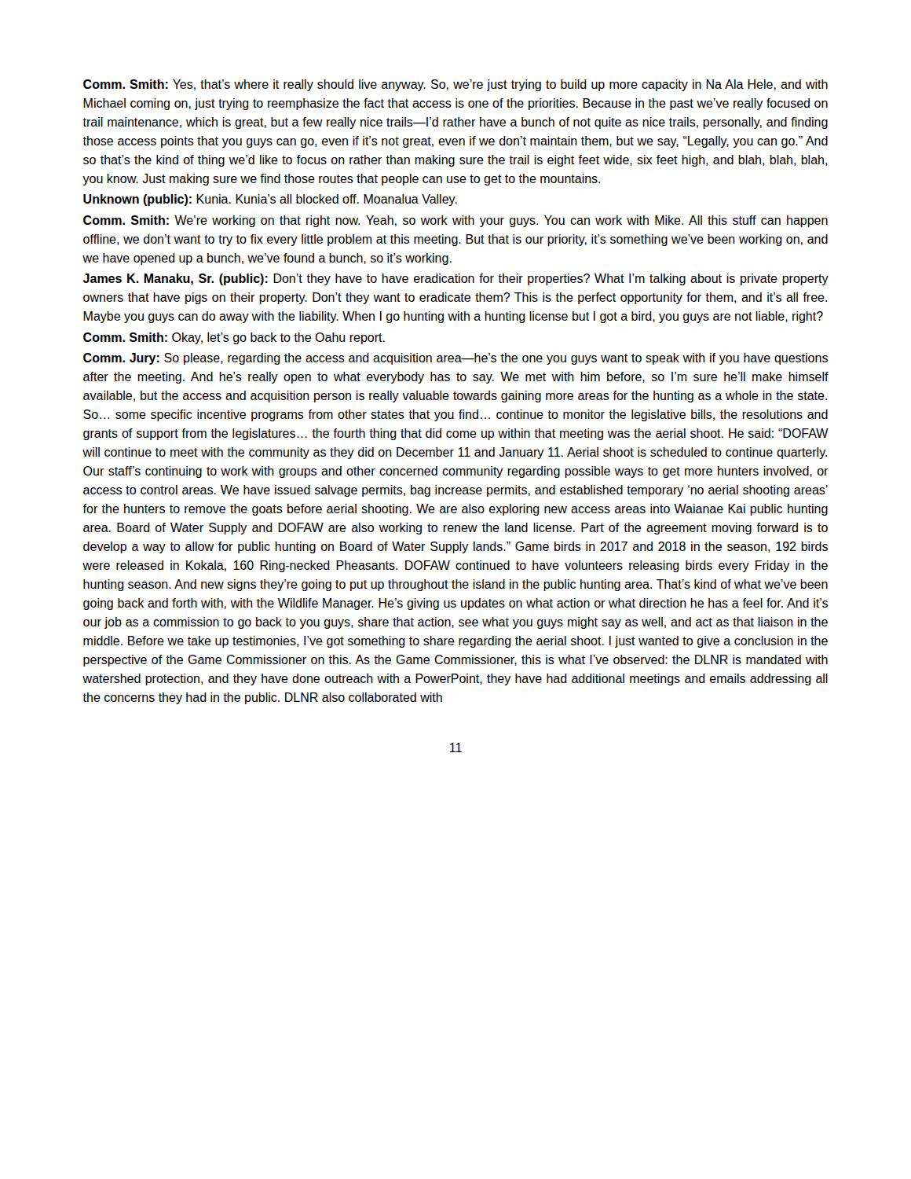Comm. Smith: Yes, that’s where it really should live anyway. So, we’re just trying to build up more capacity in Na Ala Hele, and with Michael coming on, just trying to reemphasize the fact that access is one of the priorities. Because in the past we’ve really focused on trail maintenance, which is great, but a few really nice trails—I’d rather have a bunch of not quite as nice trails, personally, and finding those access points that you guys can go, even if it’s not great, even if we don’t maintain them, but we say, “Legally, you can go.” And so that’s the kind of thing we’d like to focus on rather than making sure the trail is eight feet wide, six feet high, and blah, blah, blah, you know. Just making sure we find those routes that people can use to get to the mountains.
Unknown (public): Kunia. Kunia’s all blocked off. Moanalua Valley.
Comm. Smith: We’re working on that right now. Yeah, so work with your guys. You can work with Mike. All this stuff can happen offline, we don’t want to try to fix every little problem at this meeting. But that is our priority, it’s something we’ve been working on, and we have opened up a bunch, we’ve found a bunch, so it’s working.
James K. Manaku, Sr. (public): Don’t they have to have eradication for their properties? What I’m talking about is private property owners that have pigs on their property. Don’t they want to eradicate them? This is the perfect opportunity for them, and it’s all free. Maybe you guys can do away with the liability. When I go hunting with a hunting license but I got a bird, you guys are not liable, right?
Comm. Smith: Okay, let’s go back to the Oahu report.
Comm. Jury: So please, regarding the access and acquisition area—he’s the one you guys want to speak with if you have questions after the meeting. And he’s really open to what everybody has to say. We met with him before, so I’m sure he’ll make himself available, but the access and acquisition person is really valuable towards gaining more areas for the hunting as a whole in the state. So… some specific incentive programs from other states that you find… continue to monitor the legislative bills, the resolutions and grants of support from the legislatures… the fourth thing that did come up within that meeting was the aerial shoot. He said: “DOFAW will continue to meet with the community as they did on December 11 and January 11. Aerial shoot is scheduled to continue quarterly. Our staff’s continuing to work with groups and other concerned community regarding possible ways to get more hunters involved, or access to control areas. We have issued salvage permits, bag increase permits, and established temporary ‘no aerial shooting areas’ for the hunters to remove the goats before aerial shooting. We are also exploring new access areas into Waianae Kai public hunting area. Board of Water Supply and DOFAW are also working to renew the land license. Part of the agreement moving forward is to develop a way to allow for public hunting on Board of Water Supply lands.” Game birds in 2017 and 2018 in the season, 192 birds were released in Kokala, 160 Ring-necked Pheasants. DOFAW continued to have volunteers releasing birds every Friday in the hunting season. And new signs they’re going to put up throughout the island in the public hunting area. That’s kind of what we’ve been going back and forth with, with the Wildlife Manager. He’s giving us updates on what action or what direction he has a feel for. And it’s our job as a commission to go back to you guys, share that action, see what you guys might say as well, and act as that liaison in the middle. Before we take up testimonies, I’ve got something to share regarding the aerial shoot. I just wanted to give a conclusion in the perspective of the Game Commissioner on this. As the Game Commissioner, this is what I’ve observed: the DLNR is mandated with watershed protection, and they have done outreach with a PowerPoint, they have had additional meetings and emails addressing all the concerns they had in the public. DLNR also collaborated with
11